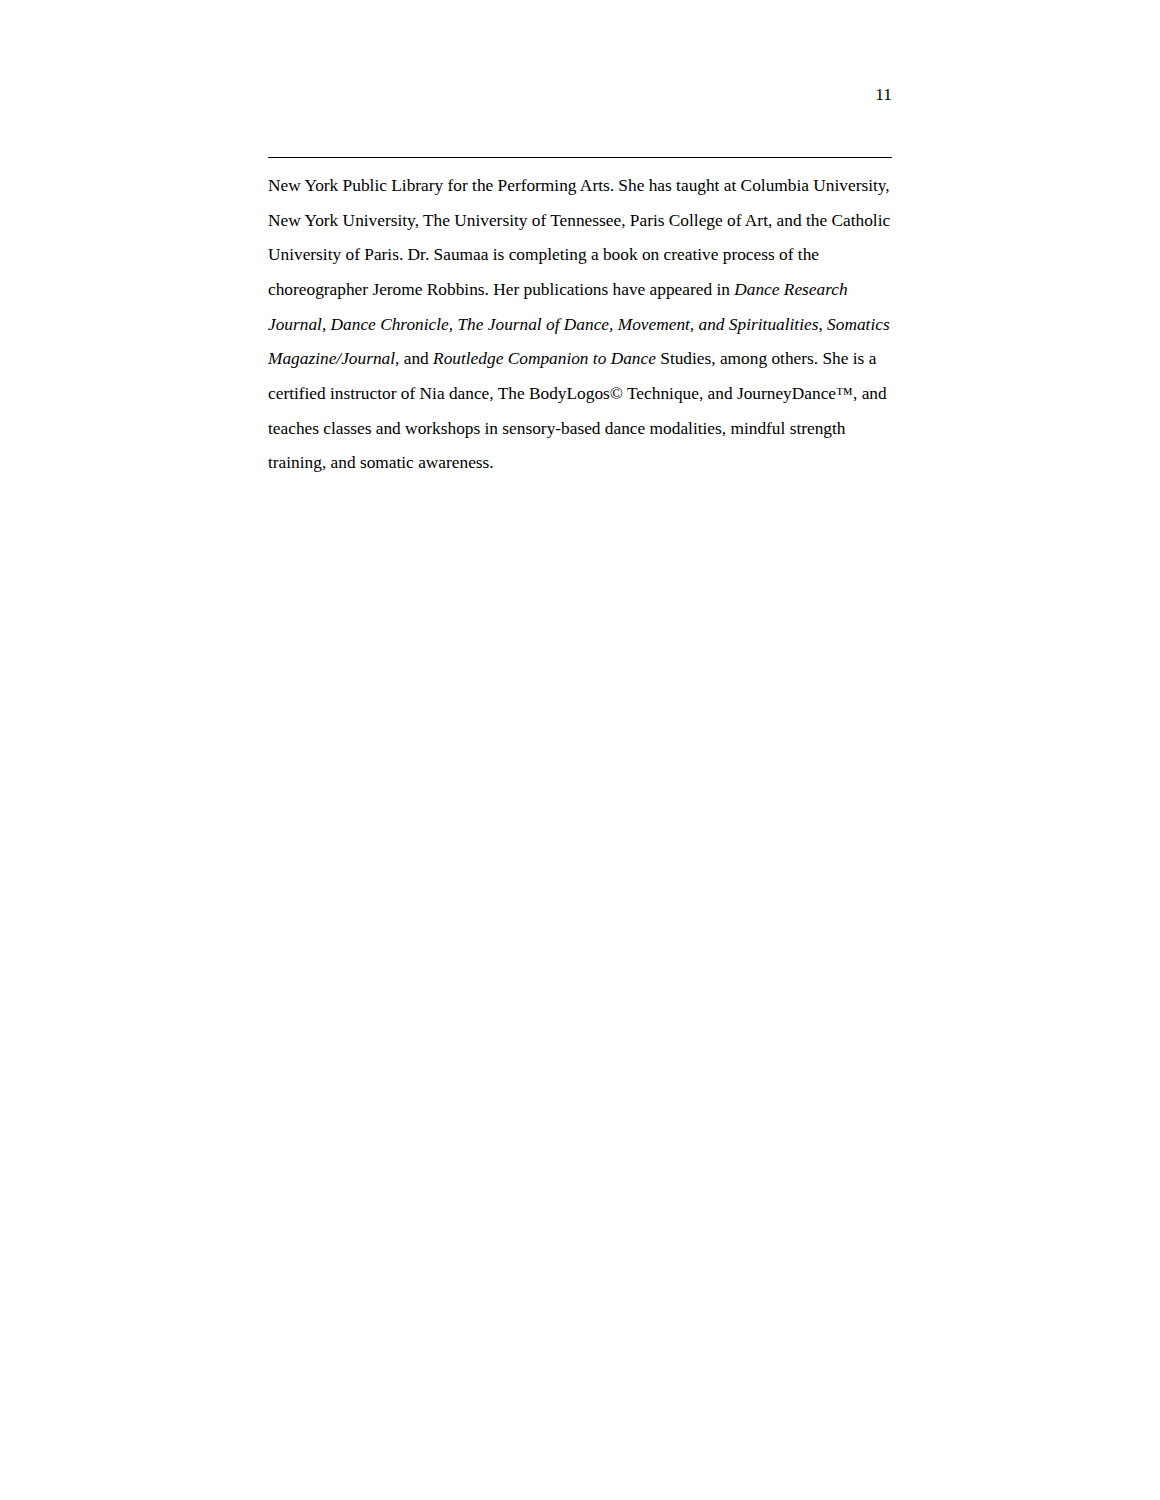11
New York Public Library for the Performing Arts. She has taught at Columbia University, New York University, The University of Tennessee, Paris College of Art, and the Catholic University of Paris. Dr. Saumaa is completing a book on creative process of the choreographer Jerome Robbins. Her publications have appeared in Dance Research Journal, Dance Chronicle, The Journal of Dance, Movement, and Spiritualities, Somatics Magazine/Journal, and Routledge Companion to Dance Studies, among others. She is a certified instructor of Nia dance, The BodyLogos© Technique, and JourneyDance™, and teaches classes and workshops in sensory-based dance modalities, mindful strength training, and somatic awareness.